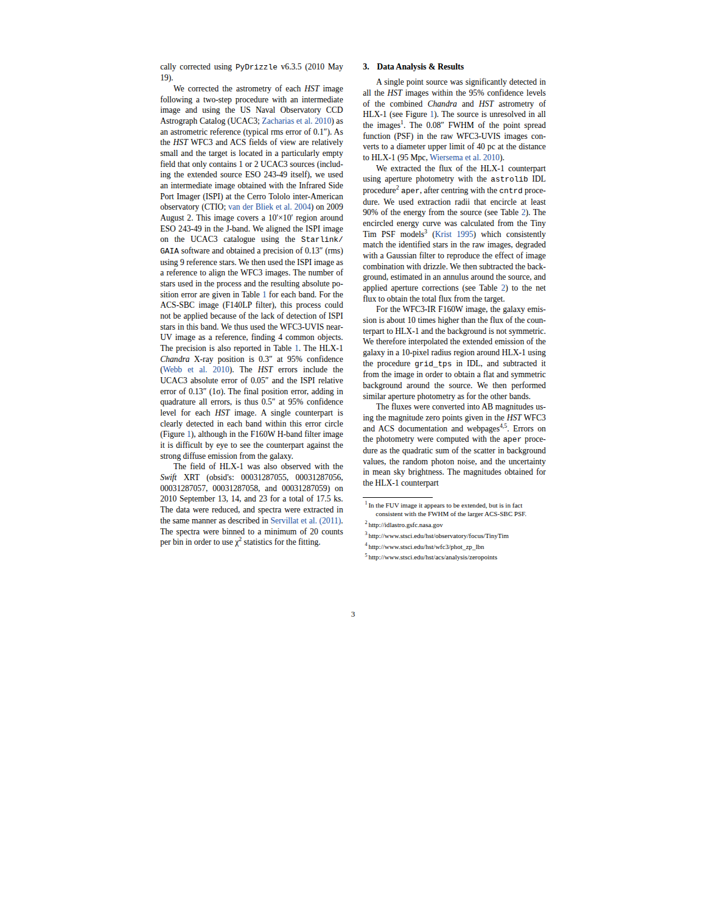cally corrected using PyDrizzle v6.3.5 (2010 May 19).
We corrected the astrometry of each HST image following a two-step procedure with an intermediate image and using the US Naval Observatory CCD Astrograph Catalog (UCAC3; Zacharias et al. 2010) as an astrometric reference (typical rms error of 0.1″). As the HST WFC3 and ACS fields of view are relatively small and the target is located in a particularly empty field that only contains 1 or 2 UCAC3 sources (including the extended source ESO 243-49 itself), we used an intermediate image obtained with the Infrared Side Port Imager (ISPI) at the Cerro Tololo inter-American observatory (CTIO; van der Bliek et al. 2004) on 2009 August 2. This image covers a 10′×10′ region around ESO 243-49 in the J-band. We aligned the ISPI image on the UCAC3 catalogue using the Starlink/ GAIA software and obtained a precision of 0.13″ (rms) using 9 reference stars. We then used the ISPI image as a reference to align the WFC3 images. The number of stars used in the process and the resulting absolute position error are given in Table 1 for each band. For the ACS-SBC image (F140LP filter), this process could not be applied because of the lack of detection of ISPI stars in this band. We thus used the WFC3-UVIS near-UV image as a reference, finding 4 common objects. The precision is also reported in Table 1. The HLX-1 Chandra X-ray position is 0.3″ at 95% confidence (Webb et al. 2010). The HST errors include the UCAC3 absolute error of 0.05″ and the ISPI relative error of 0.13″ (1σ). The final position error, adding in quadrature all errors, is thus 0.5″ at 95% confidence level for each HST image. A single counterpart is clearly detected in each band within this error circle (Figure 1), although in the F160W H-band filter image it is difficult by eye to see the counterpart against the strong diffuse emission from the galaxy.
The field of HLX-1 was also observed with the Swift XRT (obsid's: 00031287055, 00031287056, 00031287057, 00031287058, and 00031287059) on 2010 September 13, 14, and 23 for a total of 17.5 ks. The data were reduced, and spectra were extracted in the same manner as described in Servillat et al. (2011). The spectra were binned to a minimum of 20 counts per bin in order to use χ2 statistics for the fitting.
3. Data Analysis & Results
A single point source was significantly detected in all the HST images within the 95% confidence levels of the combined Chandra and HST astrometry of HLX-1 (see Figure 1). The source is unresolved in all the images1. The 0.08″ FWHM of the point spread function (PSF) in the raw WFC3-UVIS images converts to a diameter upper limit of 40 pc at the distance to HLX-1 (95 Mpc, Wiersema et al. 2010).
We extracted the flux of the HLX-1 counterpart using aperture photometry with the astrolib IDL procedure2 aper, after centring with the cntrd procedure. We used extraction radii that encircle at least 90% of the energy from the source (see Table 2). The encircled energy curve was calculated from the Tiny Tim PSF models3 (Krist 1995) which consistently match the identified stars in the raw images, degraded with a Gaussian filter to reproduce the effect of image combination with drizzle. We then subtracted the background, estimated in an annulus around the source, and applied aperture corrections (see Table 2) to the net flux to obtain the total flux from the target.
For the WFC3-IR F160W image, the galaxy emission is about 10 times higher than the flux of the counterpart to HLX-1 and the background is not symmetric. We therefore interpolated the extended emission of the galaxy in a 10-pixel radius region around HLX-1 using the procedure grid_tps in IDL, and subtracted it from the image in order to obtain a flat and symmetric background around the source. We then performed similar aperture photometry as for the other bands.
The fluxes were converted into AB magnitudes using the magnitude zero points given in the HST WFC3 and ACS documentation and webpages4,5. Errors on the photometry were computed with the aper procedure as the quadratic sum of the scatter in background values, the random photon noise, and the uncertainty in mean sky brightness. The magnitudes obtained for the HLX-1 counterpart
1In the FUV image it appears to be extended, but is in fact consistent with the FWHM of the larger ACS-SBC PSF.
2http://idlastro.gsfc.nasa.gov
3http://www.stsci.edu/hst/observatory/focus/TinyTim
4http://www.stsci.edu/hst/wfc3/phot_zp_lbn
5http://www.stsci.edu/hst/acs/analysis/zeropoints
3